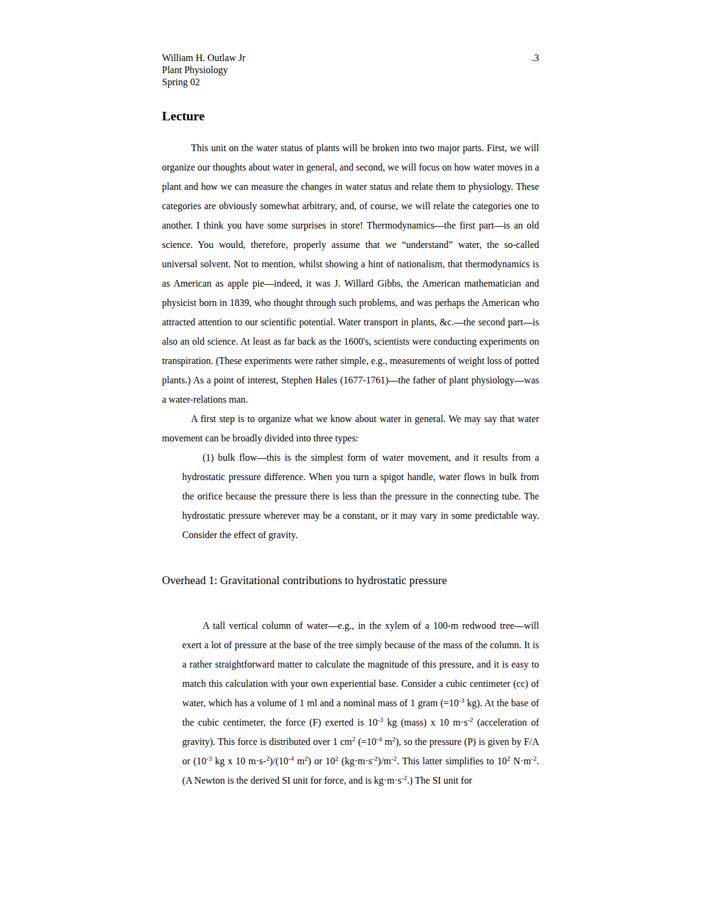.3 William H. Outlaw Jr Plant Physiology Spring 02
Lecture
This unit on the water status of plants will be broken into two major parts. First, we will organize our thoughts about water in general, and second, we will focus on how water moves in a plant and how we can measure the changes in water status and relate them to physiology. These categories are obviously somewhat arbitrary, and, of course, we will relate the categories one to another. I think you have some surprises in store! Thermodynamics—the first part—is an old science. You would, therefore, properly assume that we “understand” water, the so-called universal solvent. Not to mention, whilst showing a hint of nationalism, that thermodynamics is as American as apple pie—indeed, it was J. Willard Gibbs, the American mathematician and physicist born in 1839, who thought through such problems, and was perhaps the American who attracted attention to our scientific potential. Water transport in plants, &c.—the second part—is also an old science. At least as far back as the 1600's, scientists were conducting experiments on transpiration. (These experiments were rather simple, e.g., measurements of weight loss of potted plants.) As a point of interest, Stephen Hales (1677-1761)—the father of plant physiology—was a water-relations man.
A first step is to organize what we know about water in general. We may say that water movement can be broadly divided into three types:
(1) bulk flow—this is the simplest form of water movement, and it results from a hydrostatic pressure difference. When you turn a spigot handle, water flows in bulk from the orifice because the pressure there is less than the pressure in the connecting tube. The hydrostatic pressure wherever may be a constant, or it may vary in some predictable way. Consider the effect of gravity.
Overhead 1: Gravitational contributions to hydrostatic pressure
A tall vertical column of water—e.g., in the xylem of a 100-m redwood tree—will exert a lot of pressure at the base of the tree simply because of the mass of the column. It is a rather straightforward matter to calculate the magnitude of this pressure, and it is easy to match this calculation with your own experiential base. Consider a cubic centimeter (cc) of water, which has a volume of 1 ml and a nominal mass of 1 gram (=10-3 kg). At the base of the cubic centimeter, the force (F) exerted is 10-3 kg (mass) x 10 m·s-2 (acceleration of gravity). This force is distributed over 1 cm2 (=10-4 m2), so the pressure (P) is given by F/A or (10-3 kg x 10 m·s-2)/(10-4 m2) or 102 (kg·m·s-2)/m-2. This latter simplifies to 102 N·m-2. (A Newton is the derived SI unit for force, and is kg·m·s-2.) The SI unit for